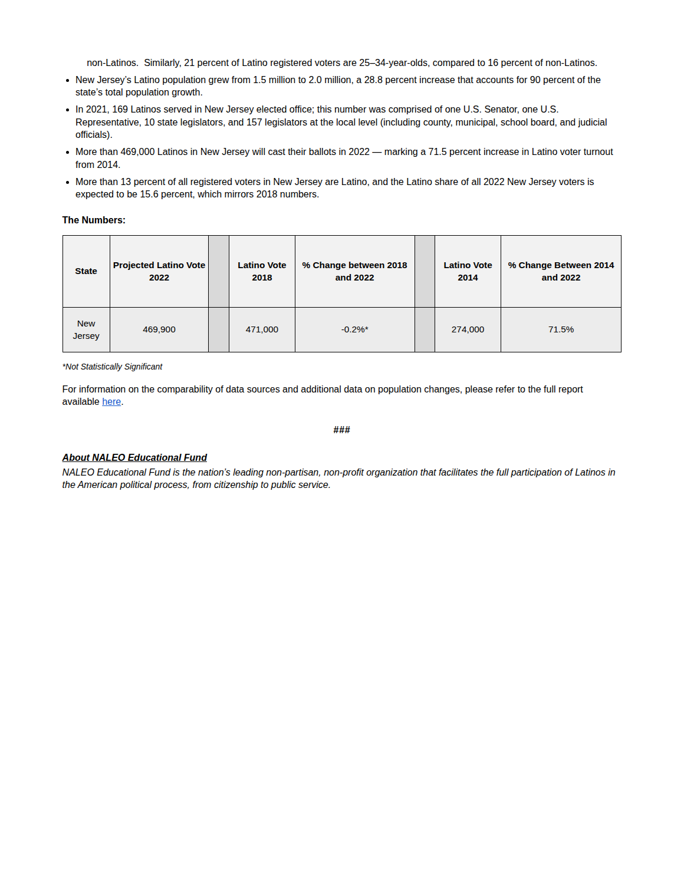non-Latinos. Similarly, 21 percent of Latino registered voters are 25–34-year-olds, compared to 16 percent of non-Latinos.
New Jersey’s Latino population grew from 1.5 million to 2.0 million, a 28.8 percent increase that accounts for 90 percent of the state’s total population growth.
In 2021, 169 Latinos served in New Jersey elected office; this number was comprised of one U.S. Senator, one U.S. Representative, 10 state legislators, and 157 legislators at the local level (including county, municipal, school board, and judicial officials).
More than 469,000 Latinos in New Jersey will cast their ballots in 2022 — marking a 71.5 percent increase in Latino voter turnout from 2014.
More than 13 percent of all registered voters in New Jersey are Latino, and the Latino share of all 2022 New Jersey voters is expected to be 15.6 percent, which mirrors 2018 numbers.
The Numbers:
| State | Projected Latino Vote 2022 | | Latino Vote 2018 | % Change between 2018 and 2022 | | Latino Vote 2014 | % Change Between 2014 and 2022 |
| --- | --- | --- | --- | --- | --- | --- | --- |
| New Jersey | 469,900 | | 471,000 | -0.2%* | | 274,000 | 71.5% |
*Not Statistically Significant
For information on the comparability of data sources and additional data on population changes, please refer to the full report available here.
###
About NALEO Educational Fund
NALEO Educational Fund is the nation’s leading non-partisan, non-profit organization that facilitates the full participation of Latinos in the American political process, from citizenship to public service.